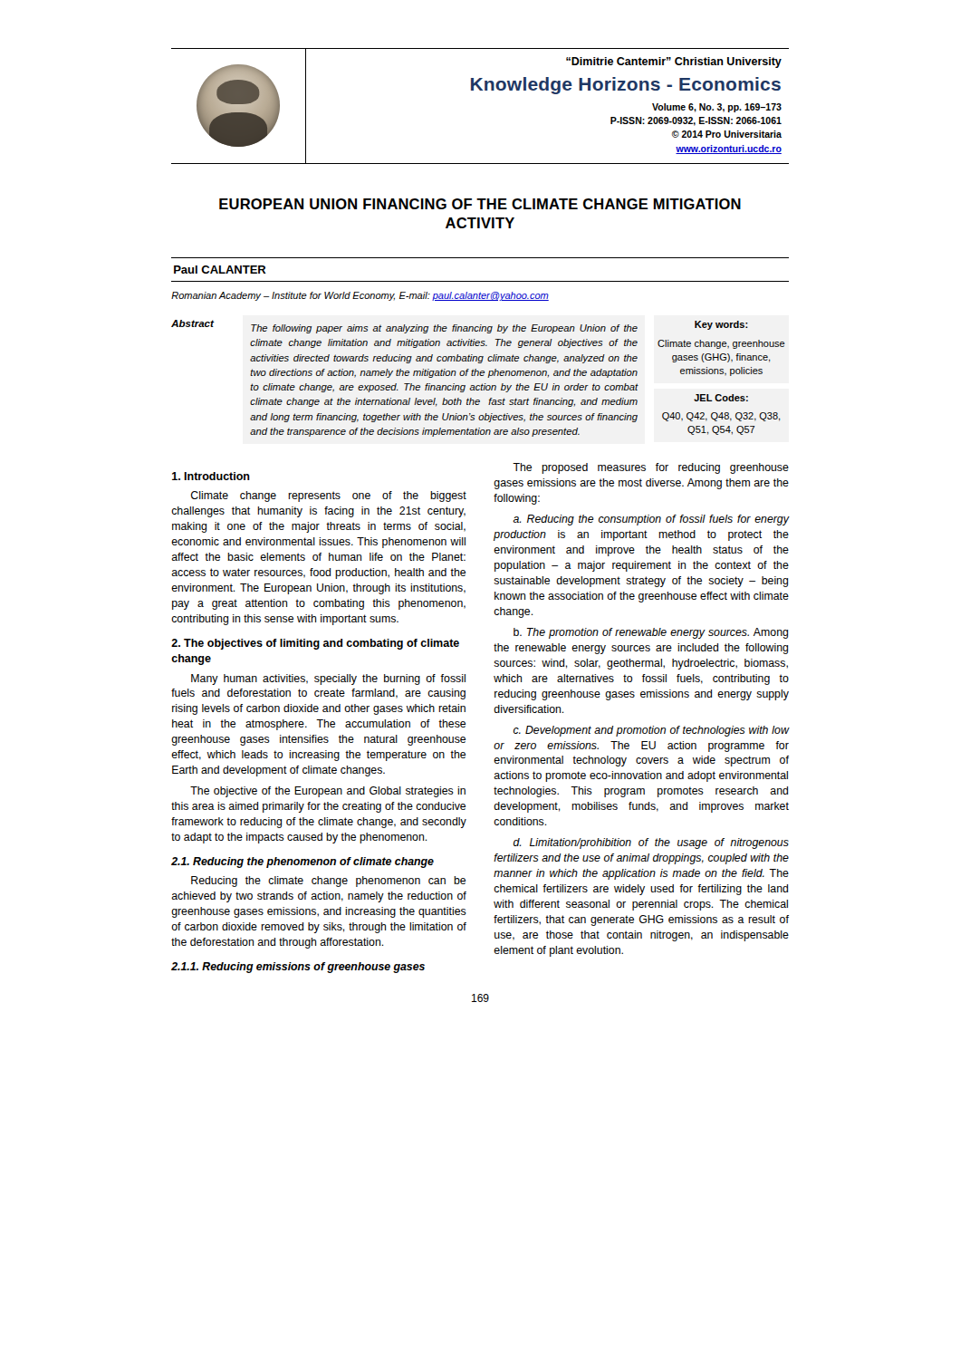“Dimitrie Cantemir” Christian University
Knowledge Horizons - Economics
Volume 6, No. 3, pp. 169–173
P-ISSN: 2069-0932, E-ISSN: 2066-1061
© 2014 Pro Universitaria
www.orizonturi.ucdc.ro
EUROPEAN UNION FINANCING OF THE CLIMATE CHANGE MITIGATION
ACTIVITY
Paul CALANTER
Romanian Academy – Institute for World Economy, E-mail: paul.calanter@yahoo.com
Abstract
The following paper aims at analyzing the financing by the European Union of the climate change limitation and mitigation activities. The general objectives of the activities directed towards reducing and combating climate change, analyzed on the two directions of action, namely the mitigation of the phenomenon, and the adaptation to climate change, are exposed. The financing action by the EU in order to combat climate change at the international level, both the fast start financing, and medium and long term financing, together with the Union’s objectives, the sources of financing and the transparence of the decisions implementation are also presented.
Key words:
Climate change, greenhouse gases (GHG), finance, emissions, policies
JEL Codes:
Q40, Q42, Q48, Q32, Q38, Q51, Q54, Q57
1. Introduction
Climate change represents one of the biggest challenges that humanity is facing in the 21st century, making it one of the major threats in terms of social, economic and environmental issues. This phenomenon will affect the basic elements of human life on the Planet: access to water resources, food production, health and the environment. The European Union, through its institutions, pay a great attention to combating this phenomenon, contributing in this sense with important sums.
2. The objectives of limiting and combating of climate change
Many human activities, specially the burning of fossil fuels and deforestation to create farmland, are causing rising levels of carbon dioxide and other gases which retain heat in the atmosphere. The accumulation of these greenhouse gases intensifies the natural greenhouse effect, which leads to increasing the temperature on the Earth and development of climate changes.
The objective of the European and Global strategies in this area is aimed primarily for the creating of the conducive framework to reducing of the climate change, and secondly to adapt to the impacts caused by the phenomenon.
2.1. Reducing the phenomenon of climate change
Reducing the climate change phenomenon can be achieved by two strands of action, namely the reduction of greenhouse gases emissions, and increasing the quantities of carbon dioxide removed by siks, through the limitation of the deforestation and through afforestation.
2.1.1. Reducing emissions of greenhouse gases
The proposed measures for reducing greenhouse gases emissions are the most diverse. Among them are the following:
a. Reducing the consumption of fossil fuels for energy production is an important method to protect the environment and improve the health status of the population – a major requirement in the context of the sustainable development strategy of the society – being known the association of the greenhouse effect with climate change.
b. The promotion of renewable energy sources. Among the renewable energy sources are included the following sources: wind, solar, geothermal, hydroelectric, biomass, which are alternatives to fossil fuels, contributing to reducing greenhouse gases emissions and energy supply diversification.
c. Development and promotion of technologies with low or zero emissions. The EU action programme for environmental technology covers a wide spectrum of actions to promote eco-innovation and adopt environmental technologies. This program promotes research and development, mobilises funds, and improves market conditions.
d. Limitation/prohibition of the usage of nitrogenous fertilizers and the use of animal droppings, coupled with the manner in which the application is made on the field. The chemical fertilizers are widely used for fertilizing the land with different seasonal or perennial crops. The chemical fertilizers, that can generate GHG emissions as a result of use, are those that contain nitrogen, an indispensable element of plant evolution.
169